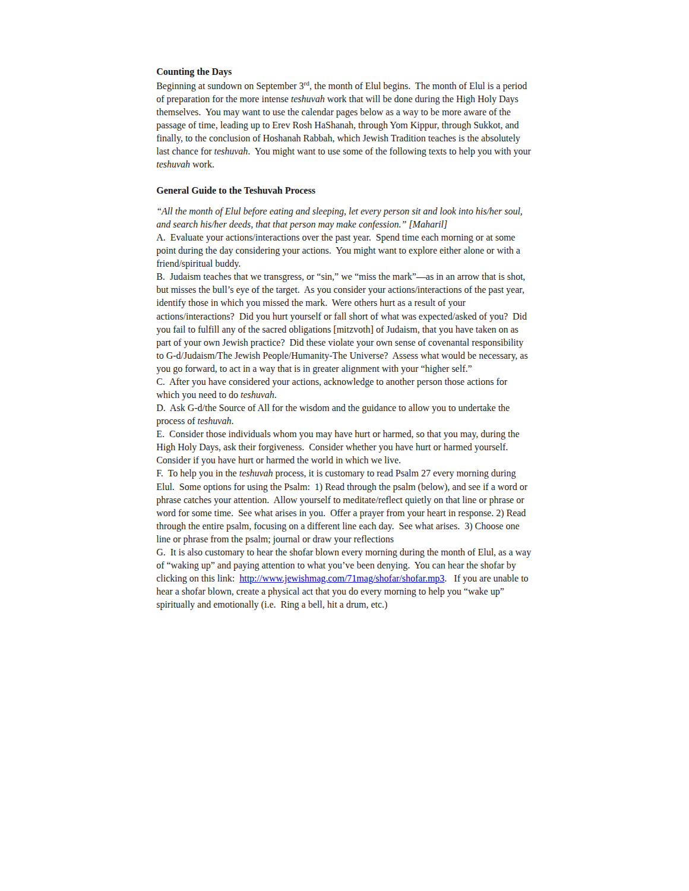Counting the Days
Beginning at sundown on September 3rd, the month of Elul begins. The month of Elul is a period of preparation for the more intense teshuvah work that will be done during the High Holy Days themselves. You may want to use the calendar pages below as a way to be more aware of the passage of time, leading up to Erev Rosh HaShanah, through Yom Kippur, through Sukkot, and finally, to the conclusion of Hoshanah Rabbah, which Jewish Tradition teaches is the absolutely last chance for teshuvah. You might want to use some of the following texts to help you with your teshuvah work.
General Guide to the Teshuvah Process
“All the month of Elul before eating and sleeping, let every person sit and look into his/her soul, and search his/her deeds, that that person may make confession.” [Maharil]
A. Evaluate your actions/interactions over the past year. Spend time each morning or at some point during the day considering your actions. You might want to explore either alone or with a friend/spiritual buddy.
B. Judaism teaches that we transgress, or “sin,” we “miss the mark”—as in an arrow that is shot, but misses the bull’s eye of the target. As you consider your actions/interactions of the past year, identify those in which you missed the mark. Were others hurt as a result of your actions/interactions? Did you hurt yourself or fall short of what was expected/asked of you? Did you fail to fulfill any of the sacred obligations [mitzvoth] of Judaism, that you have taken on as part of your own Jewish practice? Did these violate your own sense of covenantal responsibility to G-d/Judaism/The Jewish People/Humanity-The Universe? Assess what would be necessary, as you go forward, to act in a way that is in greater alignment with your “higher self.”
C. After you have considered your actions, acknowledge to another person those actions for which you need to do teshuvah.
D. Ask G-d/the Source of All for the wisdom and the guidance to allow you to undertake the process of teshuvah.
E. Consider those individuals whom you may have hurt or harmed, so that you may, during the High Holy Days, ask their forgiveness. Consider whether you have hurt or harmed yourself. Consider if you have hurt or harmed the world in which we live.
F. To help you in the teshuvah process, it is customary to read Psalm 27 every morning during Elul. Some options for using the Psalm: 1) Read through the psalm (below), and see if a word or phrase catches your attention. Allow yourself to meditate/reflect quietly on that line or phrase or word for some time. See what arises in you. Offer a prayer from your heart in response. 2) Read through the entire psalm, focusing on a different line each day. See what arises. 3) Choose one line or phrase from the psalm; journal or draw your reflections
G. It is also customary to hear the shofar blown every morning during the month of Elul, as a way of “waking up” and paying attention to what you’ve been denying. You can hear the shofar by clicking on this link: http://www.jewishmag.com/71mag/shofar/shofar.mp3. If you are unable to hear a shofar blown, create a physical act that you do every morning to help you “wake up” spiritually and emotionally (i.e. Ring a bell, hit a drum, etc.)